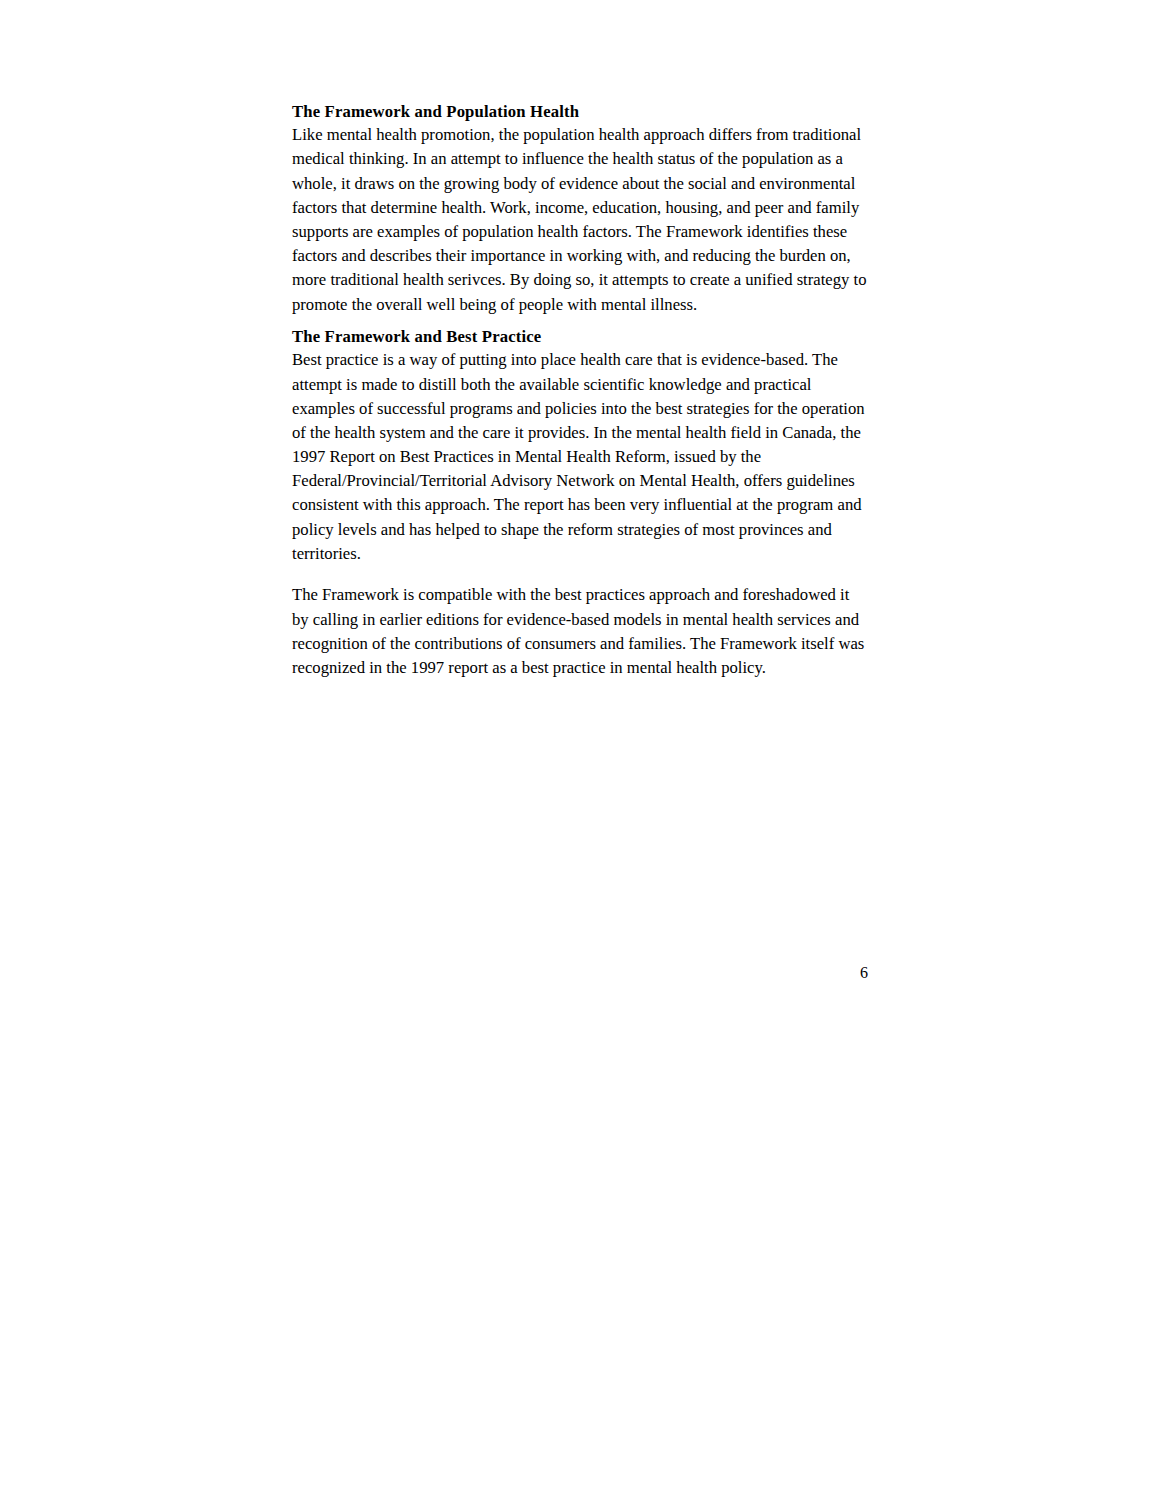The Framework and Population Health
Like mental health promotion, the population health approach differs from traditional medical thinking. In an attempt to influence the health status of the population as a whole, it draws on the growing body of evidence about the social and environmental factors that determine health. Work, income, education, housing, and peer and family supports are examples of population health factors. The Framework identifies these factors and describes their importance in working with, and reducing the burden on, more traditional health serivces. By doing so, it attempts to create a unified strategy to promote the overall well being of people with mental illness.
The Framework and Best Practice
Best practice is a way of putting into place health care that is evidence-based. The attempt is made to distill both the available scientific knowledge and practical examples of successful programs and policies into the best strategies for the operation of the health system and the care it provides. In the mental health field in Canada, the 1997 Report on Best Practices in Mental Health Reform, issued by the Federal/Provincial/Territorial Advisory Network on Mental Health, offers guidelines consistent with this approach. The report has been very influential at the program and policy levels and has helped to shape the reform strategies of most provinces and territories.
The Framework is compatible with the best practices approach and foreshadowed it by calling in earlier editions for evidence-based models in mental health services and recognition of the contributions of consumers and families. The Framework itself was recognized in the 1997 report as a best practice in mental health policy.
6